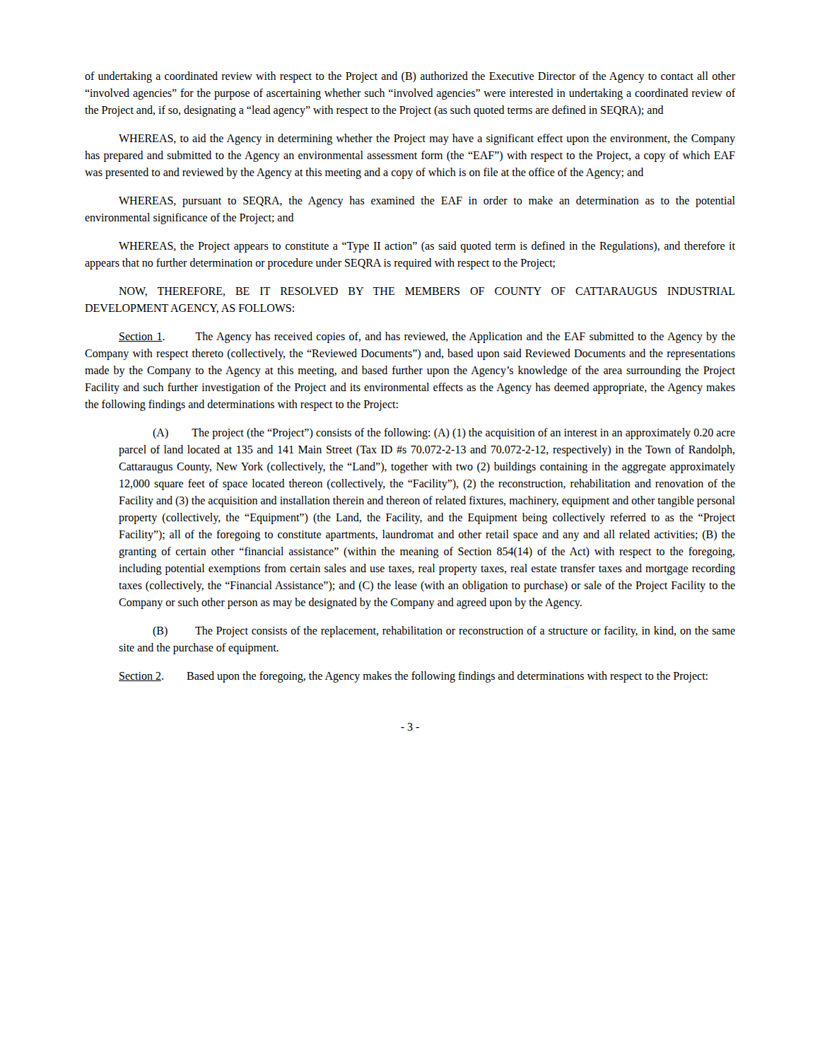of undertaking a coordinated review with respect to the Project and (B) authorized the Executive Director of the Agency to contact all other “involved agencies” for the purpose of ascertaining whether such “involved agencies” were interested in undertaking a coordinated review of the Project and, if so, designating a “lead agency” with respect to the Project (as such quoted terms are defined in SEQRA); and
WHEREAS, to aid the Agency in determining whether the Project may have a significant effect upon the environment, the Company has prepared and submitted to the Agency an environmental assessment form (the “EAF”) with respect to the Project, a copy of which EAF was presented to and reviewed by the Agency at this meeting and a copy of which is on file at the office of the Agency; and
WHEREAS, pursuant to SEQRA, the Agency has examined the EAF in order to make an determination as to the potential environmental significance of the Project; and
WHEREAS, the Project appears to constitute a “Type II action” (as said quoted term is defined in the Regulations), and therefore it appears that no further determination or procedure under SEQRA is required with respect to the Project;
NOW, THEREFORE, BE IT RESOLVED BY THE MEMBERS OF COUNTY OF CATTARAUGUS INDUSTRIAL DEVELOPMENT AGENCY, AS FOLLOWS:
Section 1. The Agency has received copies of, and has reviewed, the Application and the EAF submitted to the Agency by the Company with respect thereto (collectively, the “Reviewed Documents”) and, based upon said Reviewed Documents and the representations made by the Company to the Agency at this meeting, and based further upon the Agency’s knowledge of the area surrounding the Project Facility and such further investigation of the Project and its environmental effects as the Agency has deemed appropriate, the Agency makes the following findings and determinations with respect to the Project:
(A) The project (the “Project”) consists of the following: (A) (1) the acquisition of an interest in an approximately 0.20 acre parcel of land located at 135 and 141 Main Street (Tax ID #s 70.072-2-13 and 70.072-2-12, respectively) in the Town of Randolph, Cattaraugus County, New York (collectively, the “Land”), together with two (2) buildings containing in the aggregate approximately 12,000 square feet of space located thereon (collectively, the “Facility”), (2) the reconstruction, rehabilitation and renovation of the Facility and (3) the acquisition and installation therein and thereon of related fixtures, machinery, equipment and other tangible personal property (collectively, the “Equipment”) (the Land, the Facility, and the Equipment being collectively referred to as the “Project Facility”); all of the foregoing to constitute apartments, laundromat and other retail space and any and all related activities; (B) the granting of certain other “financial assistance” (within the meaning of Section 854(14) of the Act) with respect to the foregoing, including potential exemptions from certain sales and use taxes, real property taxes, real estate transfer taxes and mortgage recording taxes (collectively, the “Financial Assistance”); and (C) the lease (with an obligation to purchase) or sale of the Project Facility to the Company or such other person as may be designated by the Company and agreed upon by the Agency.
(B) The Project consists of the replacement, rehabilitation or reconstruction of a structure or facility, in kind, on the same site and the purchase of equipment.
Section 2. Based upon the foregoing, the Agency makes the following findings and determinations with respect to the Project:
- 3 -